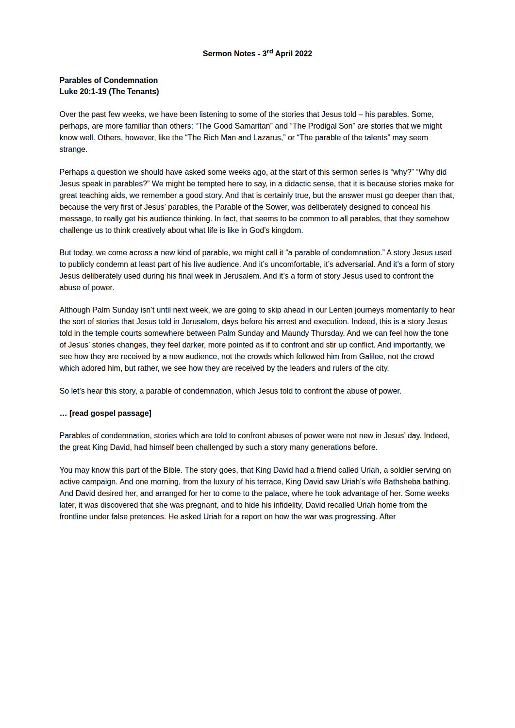Sermon Notes - 3rd April 2022
Parables of Condemnation
Luke 20:1-19 (The Tenants)
Over the past few weeks, we have been listening to some of the stories that Jesus told – his parables. Some, perhaps, are more familiar than others: “The Good Samaritan” and “The Prodigal Son” are stories that we might know well. Others, however, like the “The Rich Man and Lazarus,” or “The parable of the talents” may seem strange.
Perhaps a question we should have asked some weeks ago, at the start of this sermon series is “why?” “Why did Jesus speak in parables?” We might be tempted here to say, in a didactic sense, that it is because stories make for great teaching aids, we remember a good story. And that is certainly true, but the answer must go deeper than that, because the very first of Jesus’ parables, the Parable of the Sower, was deliberately designed to conceal his message, to really get his audience thinking. In fact, that seems to be common to all parables, that they somehow challenge us to think creatively about what life is like in God’s kingdom.
But today, we come across a new kind of parable, we might call it “a parable of condemnation.” A story Jesus used to publicly condemn at least part of his live audience. And it’s uncomfortable, it’s adversarial. And it’s a form of story Jesus deliberately used during his final week in Jerusalem. And it’s a form of story Jesus used to confront the abuse of power.
Although Palm Sunday isn’t until next week, we are going to skip ahead in our Lenten journeys momentarily to hear the sort of stories that Jesus told in Jerusalem, days before his arrest and execution. Indeed, this is a story Jesus told in the temple courts somewhere between Palm Sunday and Maundy Thursday. And we can feel how the tone of Jesus’ stories changes, they feel darker, more pointed as if to confront and stir up conflict. And importantly, we see how they are received by a new audience, not the crowds which followed him from Galilee, not the crowd which adored him, but rather, we see how they are received by the leaders and rulers of the city.
So let’s hear this story, a parable of condemnation, which Jesus told to confront the abuse of power.
… [read gospel passage]
Parables of condemnation, stories which are told to confront abuses of power were not new in Jesus’ day. Indeed, the great King David, had himself been challenged by such a story many generations before.
You may know this part of the Bible. The story goes, that King David had a friend called Uriah, a soldier serving on active campaign. And one morning, from the luxury of his terrace, King David saw Uriah’s wife Bathsheba bathing. And David desired her, and arranged for her to come to the palace, where he took advantage of her. Some weeks later, it was discovered that she was pregnant, and to hide his infidelity, David recalled Uriah home from the frontline under false pretences. He asked Uriah for a report on how the war was progressing. After